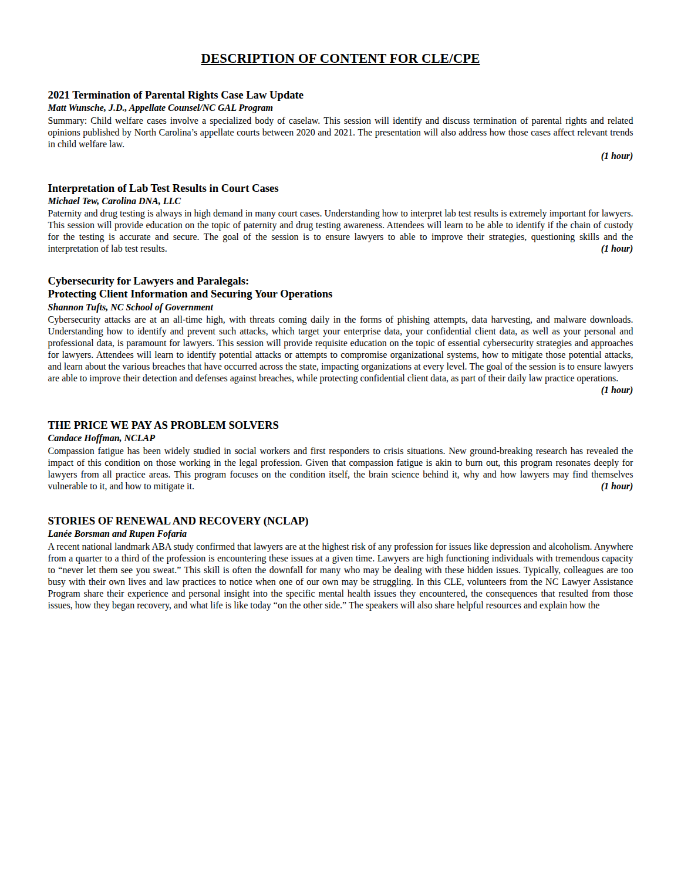DESCRIPTION OF CONTENT FOR CLE/CPE
2021 Termination of Parental Rights Case Law Update
Matt Wunsche, J.D., Appellate Counsel/NC GAL Program
Summary: Child welfare cases involve a specialized body of caselaw. This session will identify and discuss termination of parental rights and related opinions published by North Carolina’s appellate courts between 2020 and 2021. The presentation will also address how those cases affect relevant trends in child welfare law.
(1 hour)
Interpretation of Lab Test Results in Court Cases
Michael Tew, Carolina DNA, LLC
Paternity and drug testing is always in high demand in many court cases. Understanding how to interpret lab test results is extremely important for lawyers. This session will provide education on the topic of paternity and drug testing awareness. Attendees will learn to be able to identify if the chain of custody for the testing is accurate and secure. The goal of the session is to ensure lawyers to able to improve their strategies, questioning skills and the interpretation of lab test results. (1 hour)
Cybersecurity for Lawyers and Paralegals:
Protecting Client Information and Securing Your Operations
Shannon Tufts, NC School of Government
Cybersecurity attacks are at an all-time high, with threats coming daily in the forms of phishing attempts, data harvesting, and malware downloads. Understanding how to identify and prevent such attacks, which target your enterprise data, your confidential client data, as well as your personal and professional data, is paramount for lawyers. This session will provide requisite education on the topic of essential cybersecurity strategies and approaches for lawyers. Attendees will learn to identify potential attacks or attempts to compromise organizational systems, how to mitigate those potential attacks, and learn about the various breaches that have occurred across the state, impacting organizations at every level. The goal of the session is to ensure lawyers are able to improve their detection and defenses against breaches, while protecting confidential client data, as part of their daily law practice operations. (1 hour)
THE PRICE WE PAY AS PROBLEM SOLVERS
Candace Hoffman, NCLAP
Compassion fatigue has been widely studied in social workers and first responders to crisis situations. New ground-breaking research has revealed the impact of this condition on those working in the legal profession. Given that compassion fatigue is akin to burn out, this program resonates deeply for lawyers from all practice areas. This program focuses on the condition itself, the brain science behind it, why and how lawyers may find themselves vulnerable to it, and how to mitigate it. (1 hour)
STORIES OF RENEWAL AND RECOVERY (NCLAP)
Lanée Borsman and Rupen Fofaria
A recent national landmark ABA study confirmed that lawyers are at the highest risk of any profession for issues like depression and alcoholism. Anywhere from a quarter to a third of the profession is encountering these issues at a given time. Lawyers are high functioning individuals with tremendous capacity to “never let them see you sweat.” This skill is often the downfall for many who may be dealing with these hidden issues. Typically, colleagues are too busy with their own lives and law practices to notice when one of our own may be struggling. In this CLE, volunteers from the NC Lawyer Assistance Program share their experience and personal insight into the specific mental health issues they encountered, the consequences that resulted from those issues, how they began recovery, and what life is like today “on the other side.” The speakers will also share helpful resources and explain how the